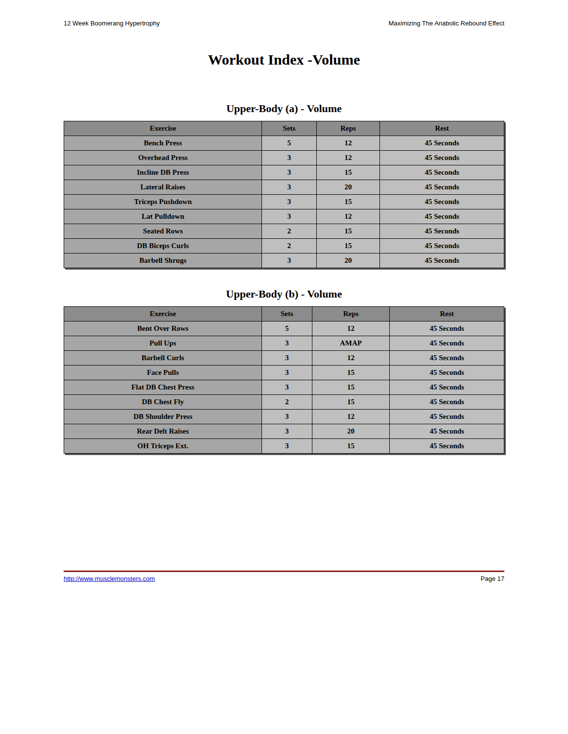12 Week Boomerang Hypertrophy Maximizing The Anabolic Rebound Effect
Workout Index -Volume
Upper-Body (a) - Volume
| Exercise | Sets | Reps | Rest |
| --- | --- | --- | --- |
| Bench Press | 5 | 12 | 45 Seconds |
| Overhead Press | 3 | 12 | 45 Seconds |
| Incline DB Press | 3 | 15 | 45 Seconds |
| Lateral Raises | 3 | 20 | 45 Seconds |
| Triceps Pushdown | 3 | 15 | 45 Seconds |
| Lat Pulldown | 3 | 12 | 45 Seconds |
| Seated Rows | 2 | 15 | 45 Seconds |
| DB Biceps Curls | 2 | 15 | 45 Seconds |
| Barbell Shrugs | 3 | 20 | 45 Seconds |
Upper-Body (b) - Volume
| Exercise | Sets | Reps | Rest |
| --- | --- | --- | --- |
| Bent Over Rows | 5 | 12 | 45 Seconds |
| Pull Ups | 3 | AMAP | 45 Seconds |
| Barbell Curls | 3 | 12 | 45 Seconds |
| Face Pulls | 3 | 15 | 45 Seconds |
| Flat DB Chest Press | 3 | 15 | 45 Seconds |
| DB Chest Fly | 2 | 15 | 45 Seconds |
| DB Shoulder Press | 3 | 12 | 45 Seconds |
| Rear Delt Raises | 3 | 20 | 45 Seconds |
| OH Triceps Ext. | 3 | 15 | 45 Seconds |
http://www.musclemonsters.com Page 17